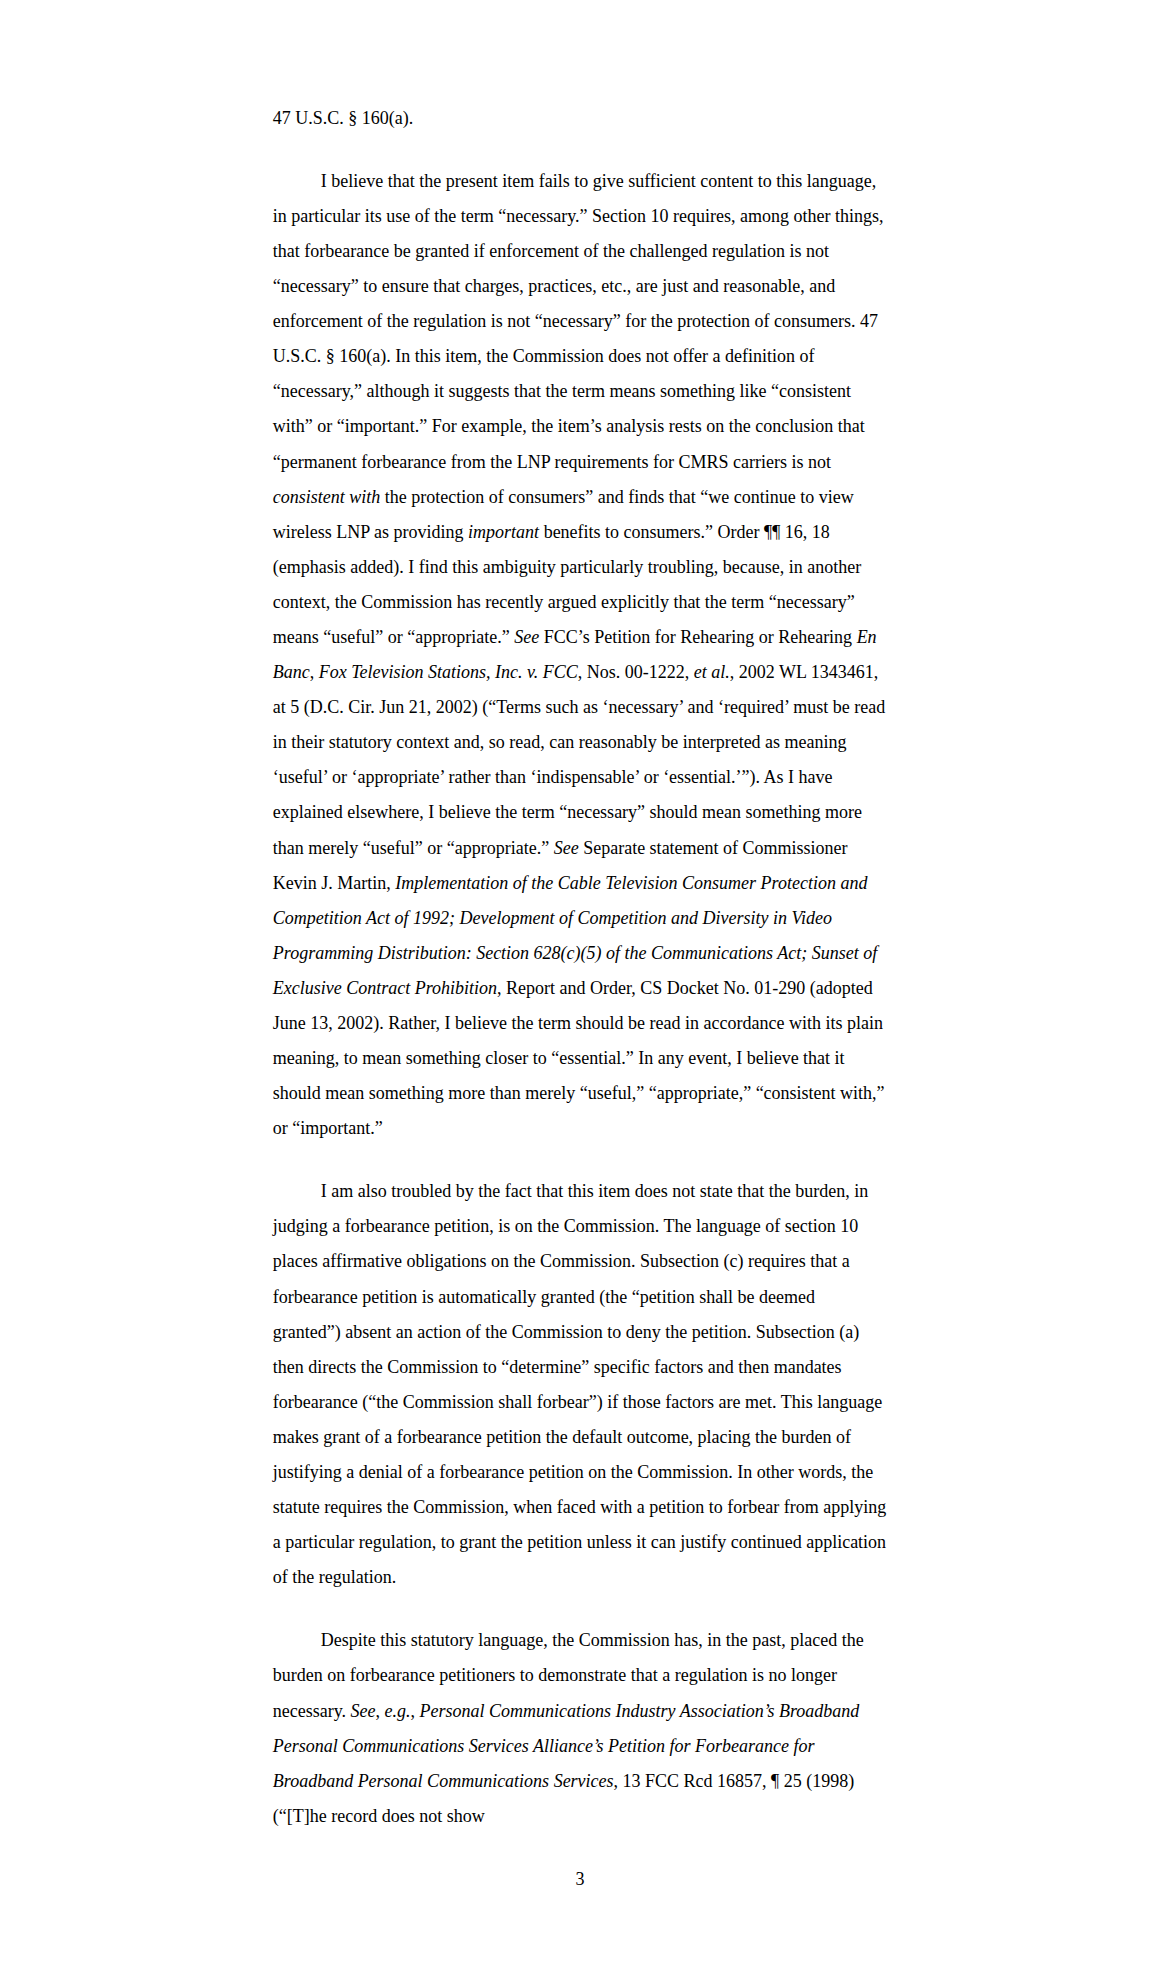47 U.S.C. § 160(a).
I believe that the present item fails to give sufficient content to this language, in particular its use of the term “necessary.” Section 10 requires, among other things, that forbearance be granted if enforcement of the challenged regulation is not “necessary” to ensure that charges, practices, etc., are just and reasonable, and enforcement of the regulation is not “necessary” for the protection of consumers. 47 U.S.C. § 160(a). In this item, the Commission does not offer a definition of “necessary,” although it suggests that the term means something like “consistent with” or “important.” For example, the item’s analysis rests on the conclusion that “permanent forbearance from the LNP requirements for CMRS carriers is not consistent with the protection of consumers” and finds that “we continue to view wireless LNP as providing important benefits to consumers.” Order ¶¶ 16, 18 (emphasis added). I find this ambiguity particularly troubling, because, in another context, the Commission has recently argued explicitly that the term “necessary” means “useful” or “appropriate.” See FCC’s Petition for Rehearing or Rehearing En Banc, Fox Television Stations, Inc. v. FCC, Nos. 00-1222, et al., 2002 WL 1343461, at 5 (D.C. Cir. Jun 21, 2002) (“Terms such as ‘necessary’ and ‘required’ must be read in their statutory context and, so read, can reasonably be interpreted as meaning ‘useful’ or ‘appropriate’ rather than ‘indispensable’ or ‘essential.’”). As I have explained elsewhere, I believe the term “necessary” should mean something more than merely “useful” or “appropriate.” See Separate statement of Commissioner Kevin J. Martin, Implementation of the Cable Television Consumer Protection and Competition Act of 1992; Development of Competition and Diversity in Video Programming Distribution: Section 628(c)(5) of the Communications Act; Sunset of Exclusive Contract Prohibition, Report and Order, CS Docket No. 01-290 (adopted June 13, 2002). Rather, I believe the term should be read in accordance with its plain meaning, to mean something closer to “essential.” In any event, I believe that it should mean something more than merely “useful,” “appropriate,” “consistent with,” or “important.”
I am also troubled by the fact that this item does not state that the burden, in judging a forbearance petition, is on the Commission. The language of section 10 places affirmative obligations on the Commission. Subsection (c) requires that a forbearance petition is automatically granted (the “petition shall be deemed granted”) absent an action of the Commission to deny the petition. Subsection (a) then directs the Commission to “determine” specific factors and then mandates forbearance (“the Commission shall forbear”) if those factors are met. This language makes grant of a forbearance petition the default outcome, placing the burden of justifying a denial of a forbearance petition on the Commission. In other words, the statute requires the Commission, when faced with a petition to forbear from applying a particular regulation, to grant the petition unless it can justify continued application of the regulation.
Despite this statutory language, the Commission has, in the past, placed the burden on forbearance petitioners to demonstrate that a regulation is no longer necessary. See, e.g., Personal Communications Industry Association’s Broadband Personal Communications Services Alliance’s Petition for Forbearance for Broadband Personal Communications Services, 13 FCC Rcd 16857, ¶ 25 (1998) (“[T]he record does not show
3